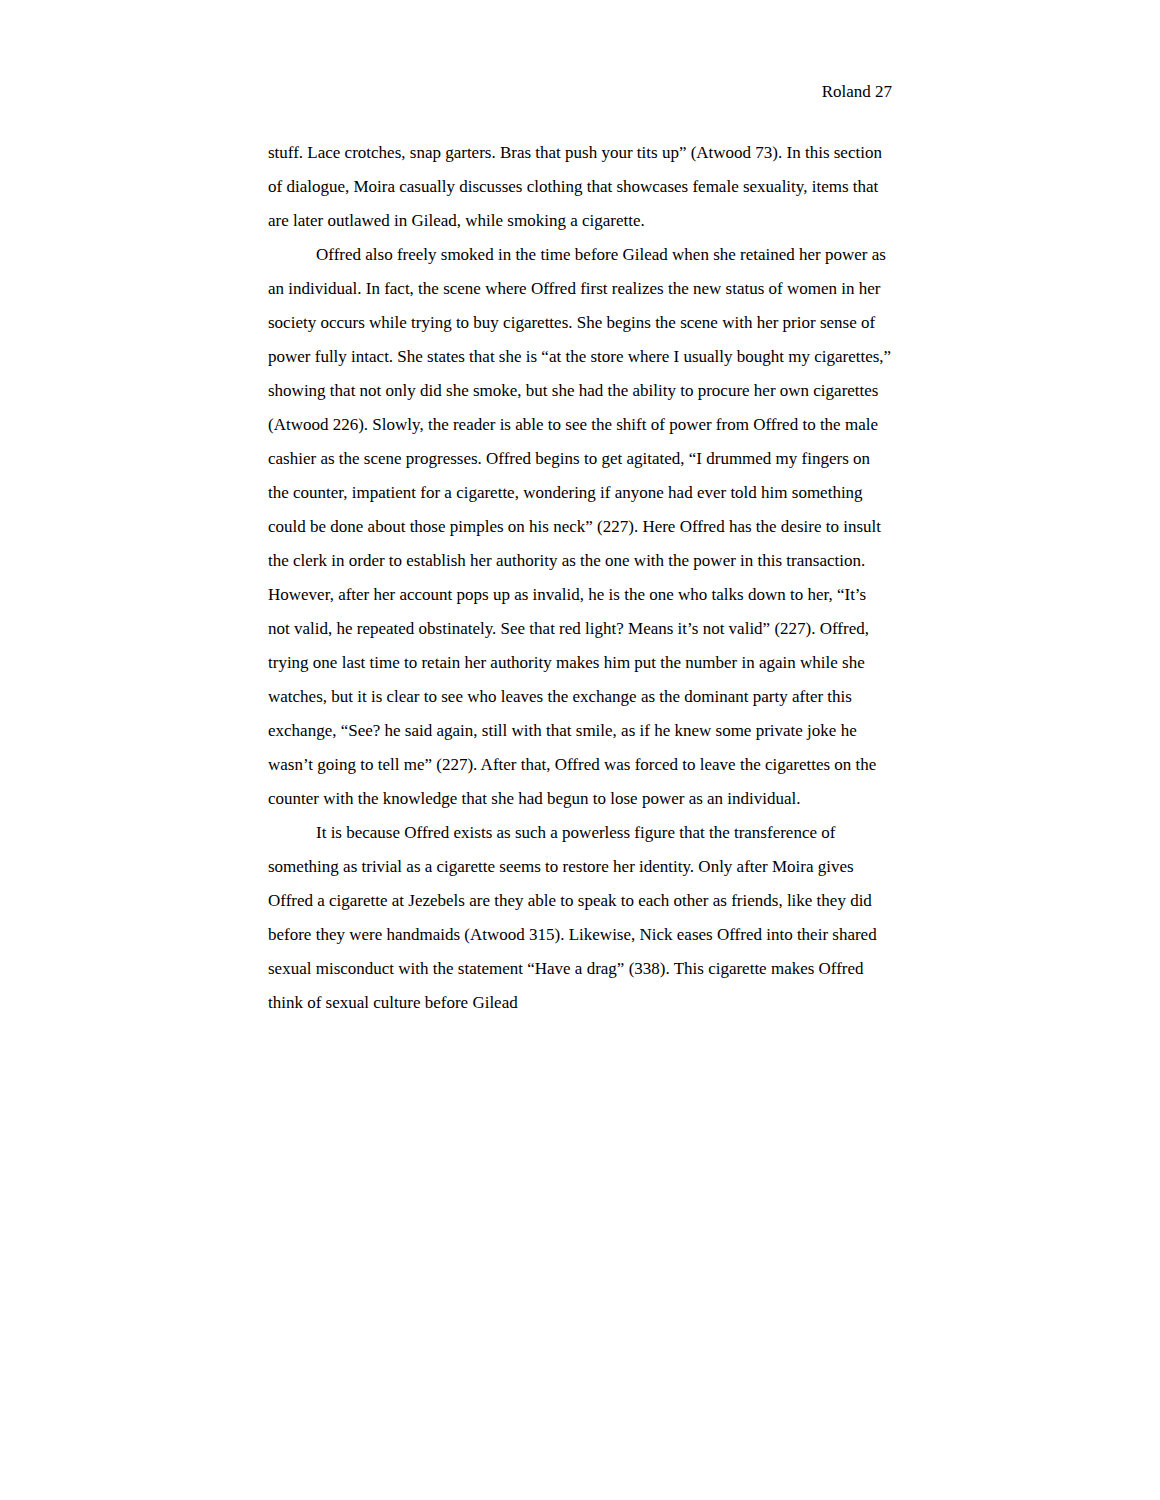Roland 27
stuff. Lace crotches, snap garters. Bras that push your tits up” (Atwood 73). In this section of dialogue, Moira casually discusses clothing that showcases female sexuality, items that are later outlawed in Gilead, while smoking a cigarette.
Offred also freely smoked in the time before Gilead when she retained her power as an individual. In fact, the scene where Offred first realizes the new status of women in her society occurs while trying to buy cigarettes. She begins the scene with her prior sense of power fully intact. She states that she is “at the store where I usually bought my cigarettes,” showing that not only did she smoke, but she had the ability to procure her own cigarettes (Atwood 226). Slowly, the reader is able to see the shift of power from Offred to the male cashier as the scene progresses. Offred begins to get agitated, “I drummed my fingers on the counter, impatient for a cigarette, wondering if anyone had ever told him something could be done about those pimples on his neck” (227). Here Offred has the desire to insult the clerk in order to establish her authority as the one with the power in this transaction. However, after her account pops up as invalid, he is the one who talks down to her, “It’s not valid, he repeated obstinately. See that red light? Means it’s not valid” (227). Offred, trying one last time to retain her authority makes him put the number in again while she watches, but it is clear to see who leaves the exchange as the dominant party after this exchange, “See? he said again, still with that smile, as if he knew some private joke he wasn’t going to tell me” (227). After that, Offred was forced to leave the cigarettes on the counter with the knowledge that she had begun to lose power as an individual.
It is because Offred exists as such a powerless figure that the transference of something as trivial as a cigarette seems to restore her identity. Only after Moira gives Offred a cigarette at Jezebels are they able to speak to each other as friends, like they did before they were handmaids (Atwood 315). Likewise, Nick eases Offred into their shared sexual misconduct with the statement “Have a drag” (338). This cigarette makes Offred think of sexual culture before Gilead